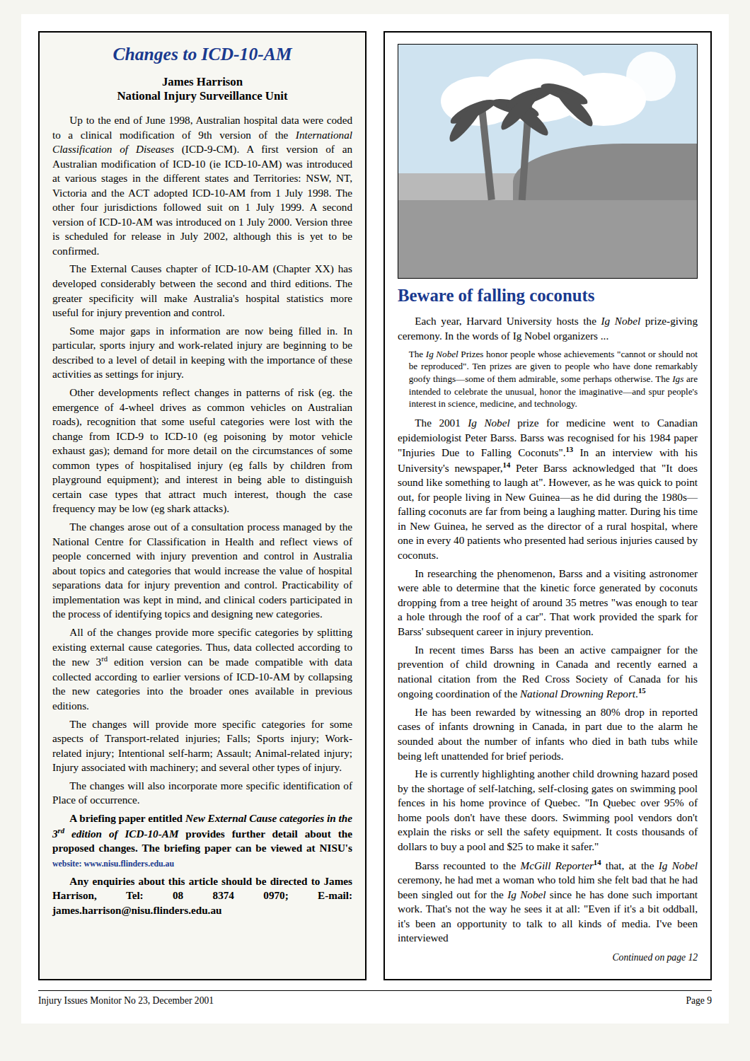Changes to ICD-10-AM
James Harrison
National Injury Surveillance Unit
Up to the end of June 1998, Australian hospital data were coded to a clinical modification of 9th version of the International Classification of Diseases (ICD-9-CM). A first version of an Australian modification of ICD-10 (ie ICD-10-AM) was introduced at various stages in the different states and Territories: NSW, NT, Victoria and the ACT adopted ICD-10-AM from 1 July 1998. The other four jurisdictions followed suit on 1 July 1999. A second version of ICD-10-AM was introduced on 1 July 2000. Version three is scheduled for release in July 2002, although this is yet to be confirmed.
The External Causes chapter of ICD-10-AM (Chapter XX) has developed considerably between the second and third editions. The greater specificity will make Australia's hospital statistics more useful for injury prevention and control.
Some major gaps in information are now being filled in. In particular, sports injury and work-related injury are beginning to be described to a level of detail in keeping with the importance of these activities as settings for injury.
Other developments reflect changes in patterns of risk (eg. the emergence of 4-wheel drives as common vehicles on Australian roads), recognition that some useful categories were lost with the change from ICD-9 to ICD-10 (eg poisoning by motor vehicle exhaust gas); demand for more detail on the circumstances of some common types of hospitalised injury (eg falls by children from playground equipment); and interest in being able to distinguish certain case types that attract much interest, though the case frequency may be low (eg shark attacks).
The changes arose out of a consultation process managed by the National Centre for Classification in Health and reflect views of people concerned with injury prevention and control in Australia about topics and categories that would increase the value of hospital separations data for injury prevention and control. Practicability of implementation was kept in mind, and clinical coders participated in the process of identifying topics and designing new categories.
All of the changes provide more specific categories by splitting existing external cause categories. Thus, data collected according to the new 3rd edition version can be made compatible with data collected according to earlier versions of ICD-10-AM by collapsing the new categories into the broader ones available in previous editions.
The changes will provide more specific categories for some aspects of Transport-related injuries; Falls; Sports injury; Work-related injury; Intentional self-harm; Assault; Animal-related injury; Injury associated with machinery; and several other types of injury.
The changes will also incorporate more specific identification of Place of occurrence.
A briefing paper entitled New External Cause categories in the 3rd edition of ICD-10-AM provides further detail about the proposed changes. The briefing paper can be viewed at NISU's website: www.nisu.flinders.edu.au
Any enquiries about this article should be directed to James Harrison, Tel: 08 8374 0970; E-mail: james.harrison@nisu.flinders.edu.au
Beware of falling coconuts
Each year, Harvard University hosts the Ig Nobel prize-giving ceremony. In the words of Ig Nobel organizers ...
The Ig Nobel Prizes honor people whose achievements "cannot or should not be reproduced". Ten prizes are given to people who have done remarkably goofy things—some of them admirable, some perhaps otherwise. The Igs are intended to celebrate the unusual, honor the imaginative—and spur people's interest in science, medicine, and technology.
The 2001 Ig Nobel prize for medicine went to Canadian epidemiologist Peter Barss. Barss was recognised for his 1984 paper "Injuries Due to Falling Coconuts".13 In an interview with his University's newspaper,14 Peter Barss acknowledged that "It does sound like something to laugh at". However, as he was quick to point out, for people living in New Guinea—as he did during the 1980s—falling coconuts are far from being a laughing matter. During his time in New Guinea, he served as the director of a rural hospital, where one in every 40 patients who presented had serious injuries caused by coconuts.
In researching the phenomenon, Barss and a visiting astronomer were able to determine that the kinetic force generated by coconuts dropping from a tree height of around 35 metres "was enough to tear a hole through the roof of a car". That work provided the spark for Barss' subsequent career in injury prevention.
In recent times Barss has been an active campaigner for the prevention of child drowning in Canada and recently earned a national citation from the Red Cross Society of Canada for his ongoing coordination of the National Drowning Report.15
He has been rewarded by witnessing an 80% drop in reported cases of infants drowning in Canada, in part due to the alarm he sounded about the number of infants who died in bath tubs while being left unattended for brief periods.
He is currently highlighting another child drowning hazard posed by the shortage of self-latching, self-closing gates on swimming pool fences in his home province of Quebec. "In Quebec over 95% of home pools don't have these doors. Swimming pool vendors don't explain the risks or sell the safety equipment. It costs thousands of dollars to buy a pool and $25 to make it safer."
Barss recounted to the McGill Reporter 14 that, at the Ig Nobel ceremony, he had met a woman who told him she felt bad that he had been singled out for the Ig Nobel since he has done such important work. That's not the way he sees it at all: "Even if it's a bit oddball, it's been an opportunity to talk to all kinds of media. I've been interviewed
Continued on page 12
Injury Issues Monitor No 23, December 2001 Page 9